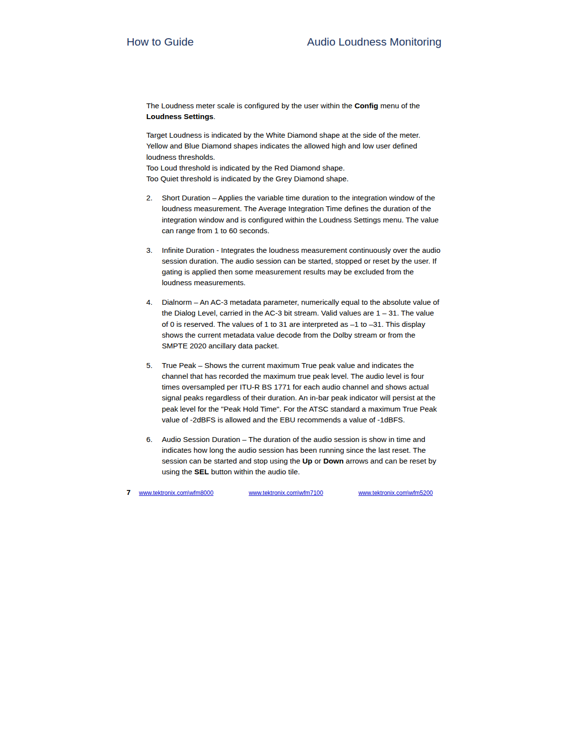How to Guide
Audio Loudness Monitoring
The Loudness meter scale is configured by the user within the Config menu of the Loudness Settings.
Target Loudness is indicated by the White Diamond shape at the side of the meter. Yellow and Blue Diamond shapes indicates the allowed high and low user defined loudness thresholds.
Too Loud threshold is indicated by the Red Diamond shape.
Too Quiet threshold is indicated by the Grey Diamond shape.
Short Duration – Applies the variable time duration to the integration window of the loudness measurement. The Average Integration Time defines the duration of the integration window and is configured within the Loudness Settings menu. The value can range from 1 to 60 seconds.
Infinite Duration - Integrates the loudness measurement continuously over the audio session duration. The audio session can be started, stopped or reset by the user. If gating is applied then some measurement results may be excluded from the loudness measurements.
Dialnorm – An AC-3 metadata parameter, numerically equal to the absolute value of the Dialog Level, carried in the AC-3 bit stream. Valid values are 1 – 31. The value of 0 is reserved. The values of 1 to 31 are interpreted as –1 to –31. This display shows the current metadata value decode from the Dolby stream or from the SMPTE 2020 ancillary data packet.
True Peak – Shows the current maximum True peak value and indicates the channel that has recorded the maximum true peak level. The audio level is four times oversampled per ITU-R BS 1771 for each audio channel and shows actual signal peaks regardless of their duration. An in-bar peak indicator will persist at the peak level for the "Peak Hold Time". For the ATSC standard a maximum True Peak value of -2dBFS is allowed and the EBU recommends a value of -1dBFS.
Audio Session Duration – The duration of the audio session is show in time and indicates how long the audio session has been running since the last reset. The session can be started and stop using the Up or Down arrows and can be reset by using the SEL button within the audio tile.
7 www.tektronix.com\wfm8000 www.tektronix.com\wfm7100 www.tektronix.com\wfm5200